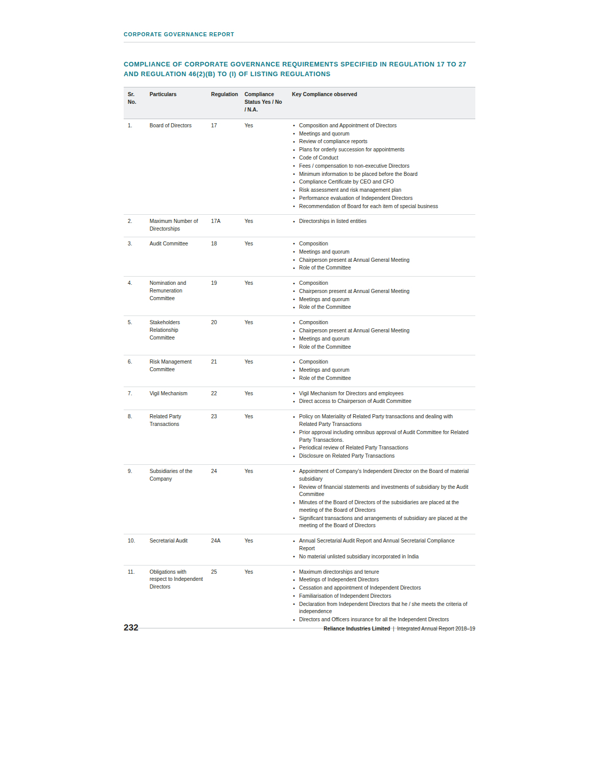Corporate Governance Report
Compliance of Corporate Governance Requirements Specified in Regulation 17 to 27 and Regulation 46(2)(b) to (i) of Listing Regulations
| Sr. No. | Particulars | Regulation | Compliance Status Yes / No / N.A. | Key Compliance observed |
| --- | --- | --- | --- | --- |
| 1. | Board of Directors | 17 | Yes | Composition and Appointment of Directors Meetings and quorum Review of compliance reports Plans for orderly succession for appointments Code of Conduct Fees / compensation to non-executive Directors Minimum information to be placed before the Board Compliance Certificate by CEO and CFO Risk assessment and risk management plan Performance evaluation of Independent Directors Recommendation of Board for each item of special business |
| 2. | Maximum Number of Directorships | 17A | Yes | Directorships in listed entities |
| 3. | Audit Committee | 18 | Yes | Composition Meetings and quorum Chairperson present at Annual General Meeting Role of the Committee |
| 4. | Nomination and Remuneration Committee | 19 | Yes | Composition Chairperson present at Annual General Meeting Meetings and quorum Role of the Committee |
| 5. | Stakeholders Relationship Committee | 20 | Yes | Composition Chairperson present at Annual General Meeting Meetings and quorum Role of the Committee |
| 6. | Risk Management Committee | 21 | Yes | Composition Meetings and quorum Role of the Committee |
| 7. | Vigil Mechanism | 22 | Yes | Vigil Mechanism for Directors and employees Direct access to Chairperson of Audit Committee |
| 8. | Related Party Transactions | 23 | Yes | Policy on Materiality of Related Party transactions and dealing with Related Party Transactions Prior approval including omnibus approval of Audit Committee for Related Party Transactions. Periodical review of Related Party Transactions Disclosure on Related Party Transactions |
| 9. | Subsidiaries of the Company | 24 | Yes | Appointment of Company’s Independent Director on the Board of material subsidiary Review of financial statements and investments of subsidiary by the Audit Committee Minutes of the Board of Directors of the subsidiaries are placed at the meeting of the Board of Directors Significant transactions and arrangements of subsidiary are placed at the meeting of the Board of Directors |
| 10. | Secretarial Audit | 24A | Yes | Annual Secretarial Audit Report and Annual Secretarial Compliance Report No material unlisted subsidiary incorporated in India |
| 11. | Obligations with respect to Independent Directors | 25 | Yes | Maximum directorships and tenure Meetings of Independent Directors Cessation and appointment of Independent Directors Familiarisation of Independent Directors Declaration from Independent Directors that he / she meets the criteria of independence Directors and Officers insurance for all the Independent Directors |
232
Reliance Industries Limited | Integrated Annual Report 2018–19